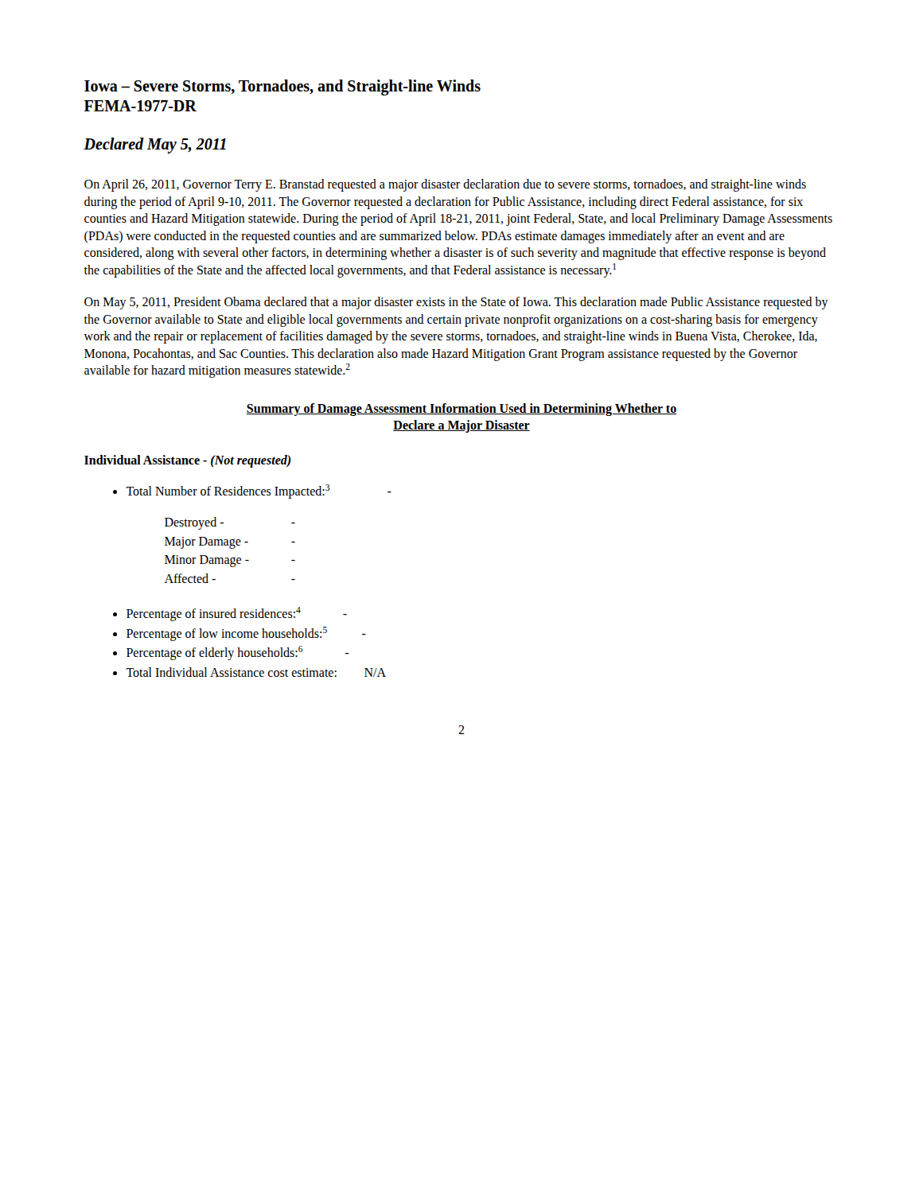Iowa – Severe Storms, Tornadoes, and Straight-line Winds
FEMA-1977-DR
Declared May 5, 2011
On April 26, 2011, Governor Terry E. Branstad requested a major disaster declaration due to severe storms, tornadoes, and straight-line winds during the period of April 9-10, 2011. The Governor requested a declaration for Public Assistance, including direct Federal assistance, for six counties and Hazard Mitigation statewide. During the period of April 18-21, 2011, joint Federal, State, and local Preliminary Damage Assessments (PDAs) were conducted in the requested counties and are summarized below. PDAs estimate damages immediately after an event and are considered, along with several other factors, in determining whether a disaster is of such severity and magnitude that effective response is beyond the capabilities of the State and the affected local governments, and that Federal assistance is necessary.1
On May 5, 2011, President Obama declared that a major disaster exists in the State of Iowa. This declaration made Public Assistance requested by the Governor available to State and eligible local governments and certain private nonprofit organizations on a cost-sharing basis for emergency work and the repair or replacement of facilities damaged by the severe storms, tornadoes, and straight-line winds in Buena Vista, Cherokee, Ida, Monona, Pocahontas, and Sac Counties. This declaration also made Hazard Mitigation Grant Program assistance requested by the Governor available for hazard mitigation measures statewide.2
Summary of Damage Assessment Information Used in Determining Whether to
Declare a Major Disaster
Individual Assistance - (Not requested)
Total Number of Residences Impacted:3-
| Destroyed - | - |
| Major Damage - | - |
| Minor Damage - | - |
| Affected - | - |
Percentage of insured residences:4-
Percentage of low income households:5-
Percentage of elderly households:6-
Total Individual Assistance cost estimate:N/A
2